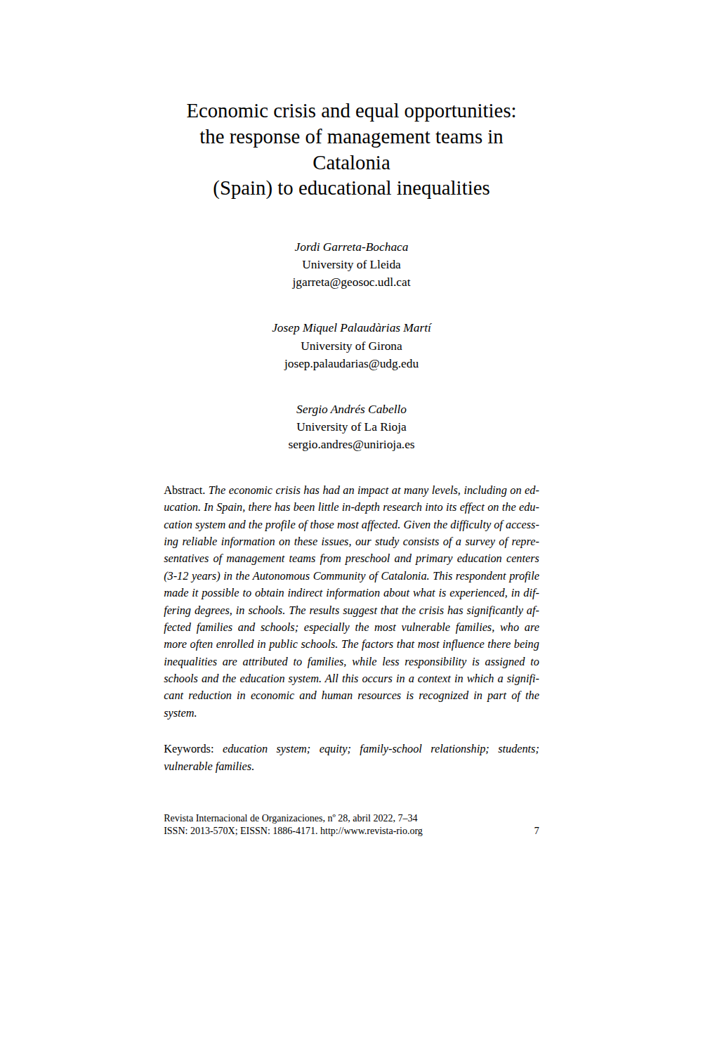Economic crisis and equal opportunities:
the response of management teams in Catalonia
(Spain) to educational inequalities
Jordi Garreta-Bochaca
University of Lleida
jgarreta@geosoc.udl.cat
Josep Miquel Palaudàrias Martí
University of Girona
josep.palaudarias@udg.edu
Sergio Andrés Cabello
University of La Rioja
sergio.andres@unirioja.es
Abstract. The economic crisis has had an impact at many levels, including on education. In Spain, there has been little in-depth research into its effect on the education system and the profile of those most affected. Given the difficulty of accessing reliable information on these issues, our study consists of a survey of representatives of management teams from preschool and primary education centers (3-12 years) in the Autonomous Community of Catalonia. This respondent profile made it possible to obtain indirect information about what is experienced, in differing degrees, in schools. The results suggest that the crisis has significantly affected families and schools; especially the most vulnerable families, who are more often enrolled in public schools. The factors that most influence there being inequalities are attributed to families, while less responsibility is assigned to schools and the education system. All this occurs in a context in which a significant reduction in economic and human resources is recognized in part of the system.
Keywords: education system; equity; family-school relationship; students; vulnerable families.
Revista Internacional de Organizaciones, nº 28, abril 2022, 7–34
ISSN: 2013-570X; EISSN: 1886-4171. http://www.revista-rio.org
7